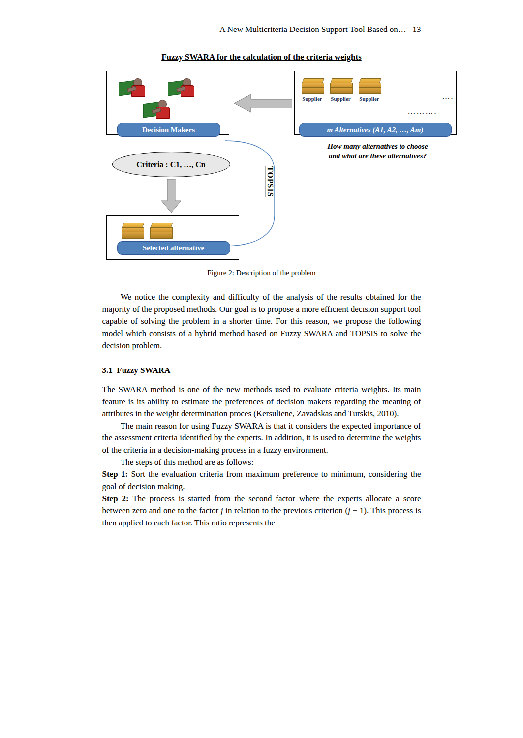A New Multicriteria Decision Support Tool Based on… 13
Fuzzy SWARA for the calculation of the criteria weights
Decision Makers
Supplier
Supplier
Supplier
….
……….
m Alternatives (A1, A2, …, Am)
Criteria : C1, …, Cn
Supplier
Supplier
Selected alternative
How many alternatives to choose
and what are these alternatives?
TOPSIS
Figure 2: Description of the problem
We notice the complexity and difficulty of the analysis of the results obtained for the majority of the proposed methods. Our goal is to propose a more efficient decision support tool capable of solving the problem in a shorter time. For this reason, we propose the following model which consists of a hybrid method based on Fuzzy SWARA and TOPSIS to solve the decision problem.
3.1 Fuzzy SWARA
The SWARA method is one of the new methods used to evaluate criteria weights. Its main feature is its ability to estimate the preferences of decision makers regarding the meaning of attributes in the weight determination proces (Kersuliene, Zavadskas and Turskis, 2010).
The main reason for using Fuzzy SWARA is that it considers the expected importance of the assessment criteria identified by the experts. In addition, it is used to determine the weights of the criteria in a decision-making process in a fuzzy environment.
The steps of this method are as follows:
Step 1: Sort the evaluation criteria from maximum preference to minimum, considering the goal of decision making.
Step 2: The process is started from the second factor where the experts allocate a score between zero and one to the factor j in relation to the previous criterion (j − 1). This process is then applied to each factor. This ratio represents the